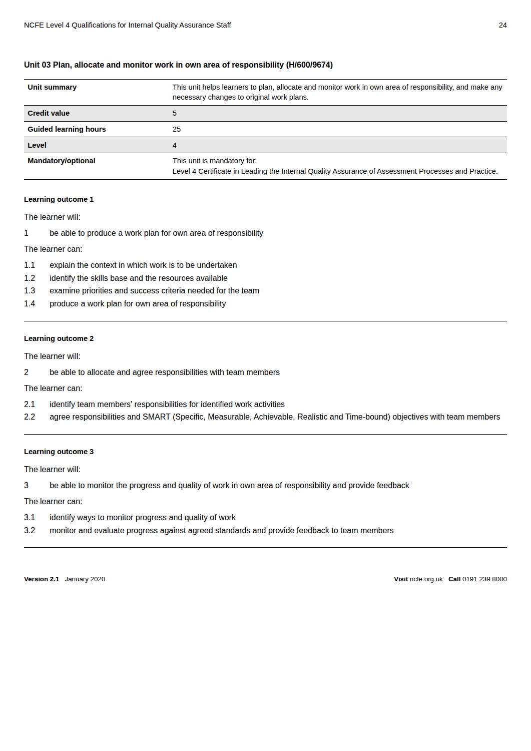NCFE Level 4 Qualifications for Internal Quality Assurance Staff
24
Unit 03 Plan, allocate and monitor work in own area of responsibility (H/600/9674)
| Unit summary | This unit helps learners to plan, allocate and monitor work in own area of responsibility, and make any necessary changes to original work plans. |
| Credit value | 5 |
| Guided learning hours | 25 |
| Level | 4 |
| Mandatory/optional | This unit is mandatory for: Level 4 Certificate in Leading the Internal Quality Assurance of Assessment Processes and Practice. |
Learning outcome 1
The learner will:
1 be able to produce a work plan for own area of responsibility
The learner can:
1.1 explain the context in which work is to be undertaken
1.2 identify the skills base and the resources available
1.3 examine priorities and success criteria needed for the team
1.4 produce a work plan for own area of responsibility
Learning outcome 2
The learner will:
2 be able to allocate and agree responsibilities with team members
The learner can:
2.1 identify team members' responsibilities for identified work activities
2.2 agree responsibilities and SMART (Specific, Measurable, Achievable, Realistic and Time-bound) objectives with team members
Learning outcome 3
The learner will:
3 be able to monitor the progress and quality of work in own area of responsibility and provide feedback
The learner can:
3.1 identify ways to monitor progress and quality of work
3.2 monitor and evaluate progress against agreed standards and provide feedback to team members
Version 2.1 January 2020
Visit ncfe.org.uk Call 0191 239 8000